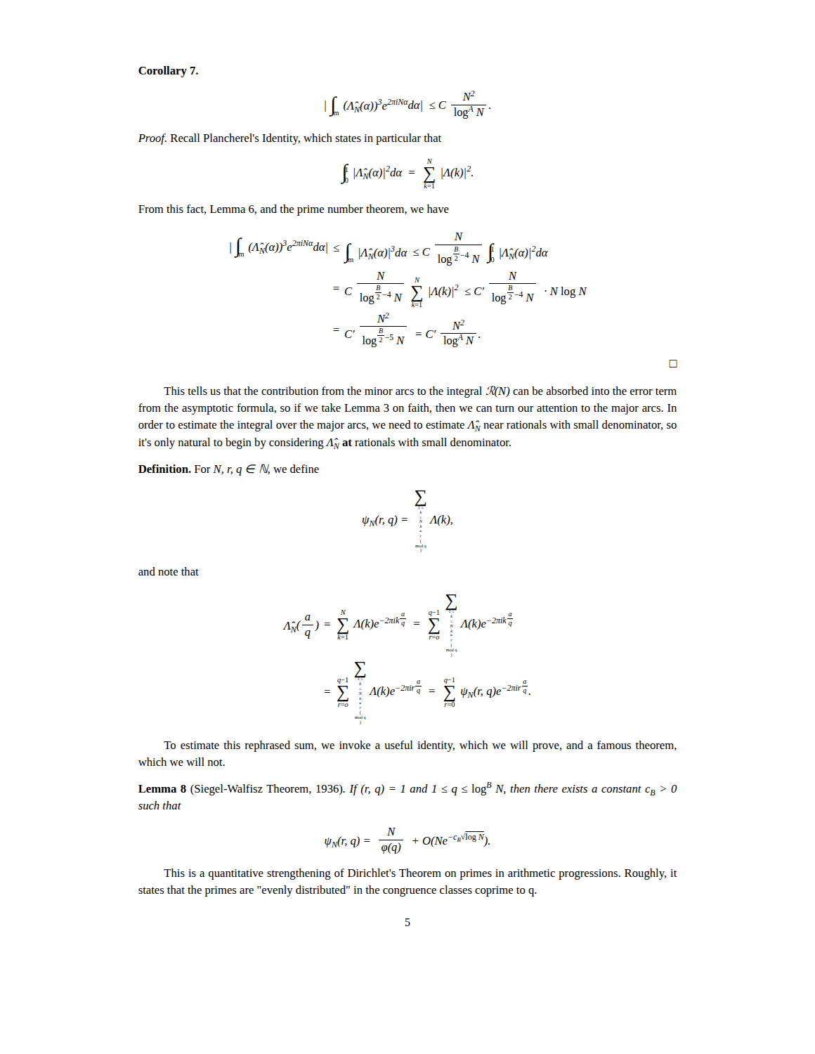Corollary 7.
| ∫m (Λ̂N(α))3 e2πiNα dα| ≤ C N2 logA N.
Proof. Recall Plancherel's Identity, which states in particular that
∫10 |Λ̂N(α)|2dα = N∑k=1 |Λ(k)|2.
From this fact, Lemma 6, and the prime number theorem, we have
| / ∫ m (Λ̂ N (α)) 3 e 2πiNα dα/ | ≤ | ∫ m /Λ̂ N (α)/ 3 dα ≤ C N log B 2 −4 N ∫ 1 0 /Λ̂ N (α)/ 2 dα |
| | = | C N log B 2 −4 N N ∑ k =1 /Λ(k)/ 2 ≤ C′ N log B 2 −4 N · N log N |
| | = | C′ N 2 log B 2 −5 N = C′ N 2 log A N . |
□
This tells us that the contribution from the minor arcs to the integral ℛ(N) can be absorbed into the error term from the asymptotic formula, so if we take Lemma 3 on faith, then we can turn our attention to the major arcs. In order to estimate the integral over the major arcs, we need to estimate Λ̂N near rationals with small denominator, so it's only natural to begin by considering Λ̂N at rationals with small denominator.
Definition. For N, r, q ∈ ℕ, we define
ψN(r, q) = ∑1 ≤ k ≤ N k ≡ r(mod q) Λ(k),
and note that
| Λ̂ N ( a q ) | = | N ∑ k =1 Λ(k)e −2πik a q = q −1 ∑ r = o ∑ 1 ≤ k ≤ N k ≡ r ( mod q ) Λ(k)e −2πik a q |
| | = | q −1 ∑ r = o ∑ 1 ≤ k ≤ N k ≡ r ( mod q ) Λ(k)e −2πir a q = q −1 ∑ r =0 ψ N (r, q)e −2πir a q . |
To estimate this rephrased sum, we invoke a useful identity, which we will prove, and a famous theorem, which we will not.
Lemma 8 (Siegel-Walfisz Theorem, 1936). If (r, q) = 1 and 1 ≤ q ≤ logB N, then there exists a constant cB > 0 such that
ψN(r, q) = Nφ(q) + O(Ne−cB√log N).
This is a quantitative strengthening of Dirichlet's Theorem on primes in arithmetic progressions. Roughly, it states that the primes are "evenly distributed" in the congruence classes coprime to q.
5